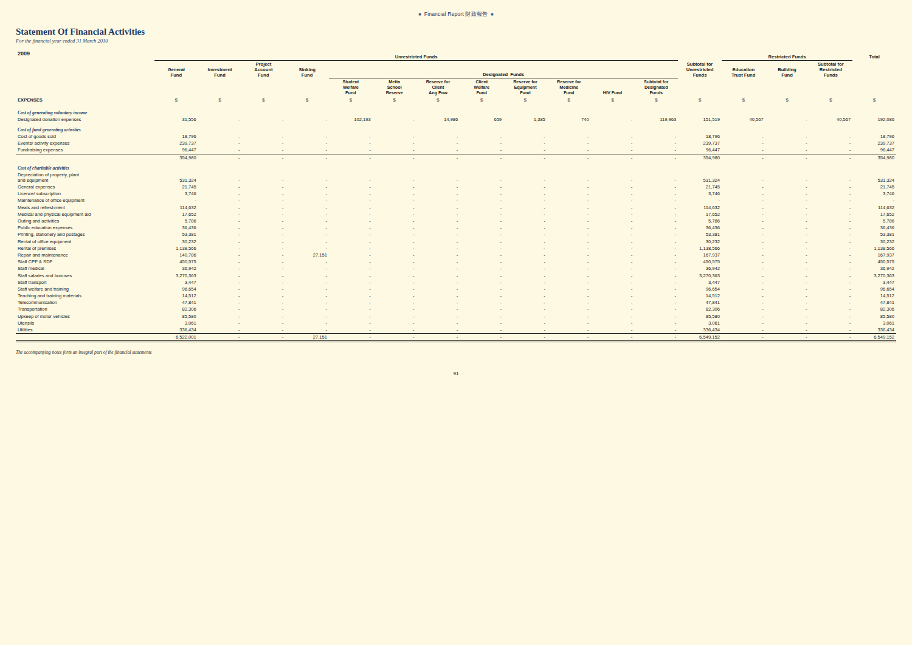■ Financial Report 財政報告 ■
Statement Of Financial Activities
For the financial year ended 31 March 2010
| 2009 | Unrestricted Funds | | Restricted Funds | Total |
| --- | --- | --- | --- | --- |
| | General Fund | Investment Fund | Project Account Fund | Sinking Fund | Designated Funds | Subtotal for Unrestricted Funds | Education Trust Fund | Building Fund | Subtotal for Restricted Funds | |
| | | | | | Student Welfare Fund | Metta School Reserve | Reserve for Client Ang Pow | Client Welfare Fund | Reserve for Equipment Fund | Reserve for Medicine Fund | HIV Fund | Subtotal for Designated Funds | | | | | |
| EXPENSES | $ | $ | $ | $ | $ | $ | $ | $ | $ | $ | $ | $ | $ | $ | $ | $ | $ |
| Cost of generating voluntary income |
| Designated donation expenses | 31,556 | - | - | - | 102,193 | - | 14,986 | 659 | 1,385 | 740 | - | 119,963 | 151,519 | 40,567 | - | 40,567 | 192,086 |
| Cost of fund generating activities |
| Cost of goods sold | 18,796 | - | - | - | - | - | - | - | - | - | - | - | 18,796 | - | - | - | 18,796 |
| Events/ activity expenses | 239,737 | - | - | - | - | - | - | - | - | - | - | - | 239,737 | - | - | - | 239,737 |
| Fundraising expenses | 96,447 | - | - | - | - | - | - | - | - | - | - | - | 96,447 | - | - | - | 96,447 |
| | 354,980 | - | - | - | - | - | - | - | - | - | - | - | 354,980 | - | - | - | 354,980 |
| Cost of charitable activities |
| Depreciation of property, plant and equipment | 531,324 | - | - | - | - | - | - | - | - | - | - | - | 531,324 | - | - | - | 531,324 |
| General expenses | 21,745 | - | - | - | - | - | - | - | - | - | - | - | 21,745 | - | - | - | 21,745 |
| Licence/ subscription | 3,746 | - | - | - | - | - | - | - | - | - | - | - | 3,746 | - | - | - | 3,746 |
| Maintenance of ofﬁce equipment | - | - | - | - | - | - | - | - | - | - | - | - | - | - | - | - | - |
| Meals and refreshment | 114,632 | - | - | - | - | - | - | - | - | - | - | - | 114,632 | - | - | - | 114,632 |
| Medical and physical equipment aid | 17,652 | - | - | - | - | - | - | - | - | - | - | - | 17,652 | - | - | - | 17,652 |
| Outing and activities | 5,786 | - | - | - | - | - | - | - | - | - | - | - | 5,786 | - | - | - | 5,786 |
| Public education expenses | 36,436 | - | - | - | - | - | - | - | - | - | - | - | 36,436 | - | - | - | 36,436 |
| Printing, stationery and postages | 53,381 | - | - | - | - | - | - | - | - | - | - | - | 53,381 | - | - | - | 53,381 |
| Rental of ofﬁce equipment | 30,232 | - | - | - | - | - | - | - | - | - | - | - | 30,232 | - | - | - | 30,232 |
| Rental of premises | 1,138,566 | - | - | - | - | - | - | - | - | - | - | - | 1,138,566 | - | - | - | 1,138,566 |
| Repair and maintenance | 140,786 | - | - | 27,151 | - | - | - | - | - | - | - | - | 167,937 | - | - | - | 167,937 |
| Staff CPF & SDF | 450,575 | - | - | - | - | - | - | - | - | - | - | - | 450,575 | - | - | - | 450,575 |
| Staff medical | 36,942 | - | - | - | - | - | - | - | - | - | - | - | 36,942 | - | - | - | 36,942 |
| Staff salaries and bonuses | 3,270,363 | - | - | - | - | - | - | - | - | - | - | - | 3,270,363 | - | - | - | 3,270,363 |
| Staff transport | 3,447 | - | - | - | - | - | - | - | - | - | - | - | 3,447 | - | - | - | 3,447 |
| Staff welfare and training | 96,654 | - | - | - | - | - | - | - | - | - | - | - | 96,654 | - | - | - | 96,654 |
| Teaching and training materials | 14,512 | - | - | - | - | - | - | - | - | - | - | - | 14,512 | - | - | - | 14,512 |
| Telecommunication | 47,841 | - | - | - | - | - | - | - | - | - | - | - | 47,841 | - | - | - | 47,841 |
| Transportation | 82,306 | - | - | - | - | - | - | - | - | - | - | - | 82,306 | - | - | - | 82,306 |
| Upkeep of motor vehicles | 85,580 | - | - | - | - | - | - | - | - | - | - | - | 85,580 | - | - | - | 85,580 |
| Utensils | 3,061 | - | - | - | - | - | - | - | - | - | - | - | 3,061 | - | - | - | 3,061 |
| Utilities | 336,434 | - | - | - | - | - | - | - | - | - | - | - | 336,434 | - | - | - | 336,434 |
| | 6,522,001 | - | - | 27,151 | - | - | - | - | - | - | - | - | 6,549,152 | - | - | - | 6,549,152 |
The accompanying notes form an integral part of the financial statements
91